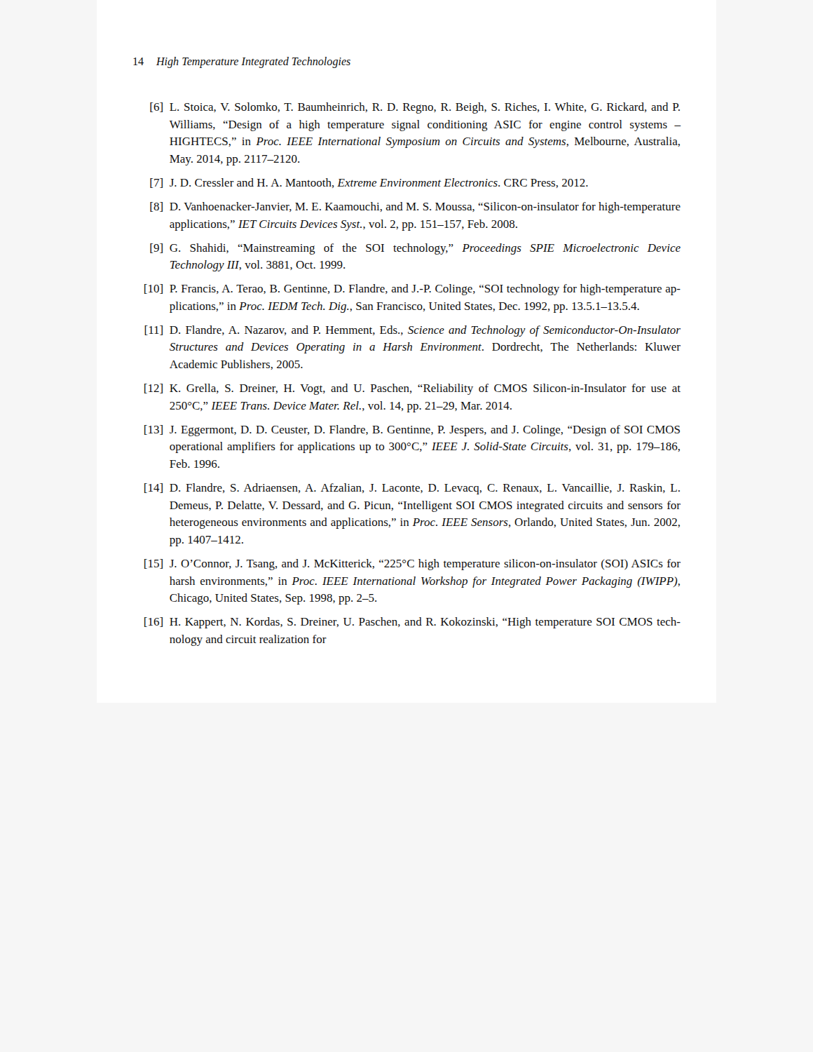14 High Temperature Integrated Technologies
[6] L. Stoica, V. Solomko, T. Baumheinrich, R. D. Regno, R. Beigh, S. Riches, I. White, G. Rickard, and P. Williams, “Design of a high temperature signal conditioning ASIC for engine control systems – HIGHTECS,” in Proc. IEEE International Symposium on Circuits and Systems, Melbourne, Australia, May. 2014, pp. 2117–2120.
[7] J. D. Cressler and H. A. Mantooth, Extreme Environment Electronics. CRC Press, 2012.
[8] D. Vanhoenacker-Janvier, M. E. Kaamouchi, and M. S. Moussa, “Silicon-on-insulator for high-temperature applications,” IET Circuits Devices Syst., vol. 2, pp. 151–157, Feb. 2008.
[9] G. Shahidi, “Mainstreaming of the SOI technology,” Proceedings SPIE Microelectronic Device Technology III, vol. 3881, Oct. 1999.
[10] P. Francis, A. Terao, B. Gentinne, D. Flandre, and J.-P. Colinge, “SOI technology for high-temperature applications,” in Proc. IEDM Tech. Dig., San Francisco, United States, Dec. 1992, pp. 13.5.1–13.5.4.
[11] D. Flandre, A. Nazarov, and P. Hemment, Eds., Science and Technology of Semiconductor-On-Insulator Structures and Devices Operating in a Harsh Environment. Dordrecht, The Netherlands: Kluwer Academic Publishers, 2005.
[12] K. Grella, S. Dreiner, H. Vogt, and U. Paschen, “Reliability of CMOS Silicon-in-Insulator for use at 250°C,” IEEE Trans. Device Mater. Rel., vol. 14, pp. 21–29, Mar. 2014.
[13] J. Eggermont, D. D. Ceuster, D. Flandre, B. Gentinne, P. Jespers, and J. Colinge, “Design of SOI CMOS operational amplifiers for applications up to 300°C,” IEEE J. Solid-State Circuits, vol. 31, pp. 179–186, Feb. 1996.
[14] D. Flandre, S. Adriaensen, A. Afzalian, J. Laconte, D. Levacq, C. Renaux, L. Vancaillie, J. Raskin, L. Demeus, P. Delatte, V. Dessard, and G. Picun, “Intelligent SOI CMOS integrated circuits and sensors for heterogeneous environments and applications,” in Proc. IEEE Sensors, Orlando, United States, Jun. 2002, pp. 1407–1412.
[15] J. O’Connor, J. Tsang, and J. McKitterick, “225°C high temperature silicon-on-insulator (SOI) ASICs for harsh environments,” in Proc. IEEE International Workshop for Integrated Power Packaging (IWIPP), Chicago, United States, Sep. 1998, pp. 2–5.
[16] H. Kappert, N. Kordas, S. Dreiner, U. Paschen, and R. Kokozinski, “High temperature SOI CMOS technology and circuit realization for